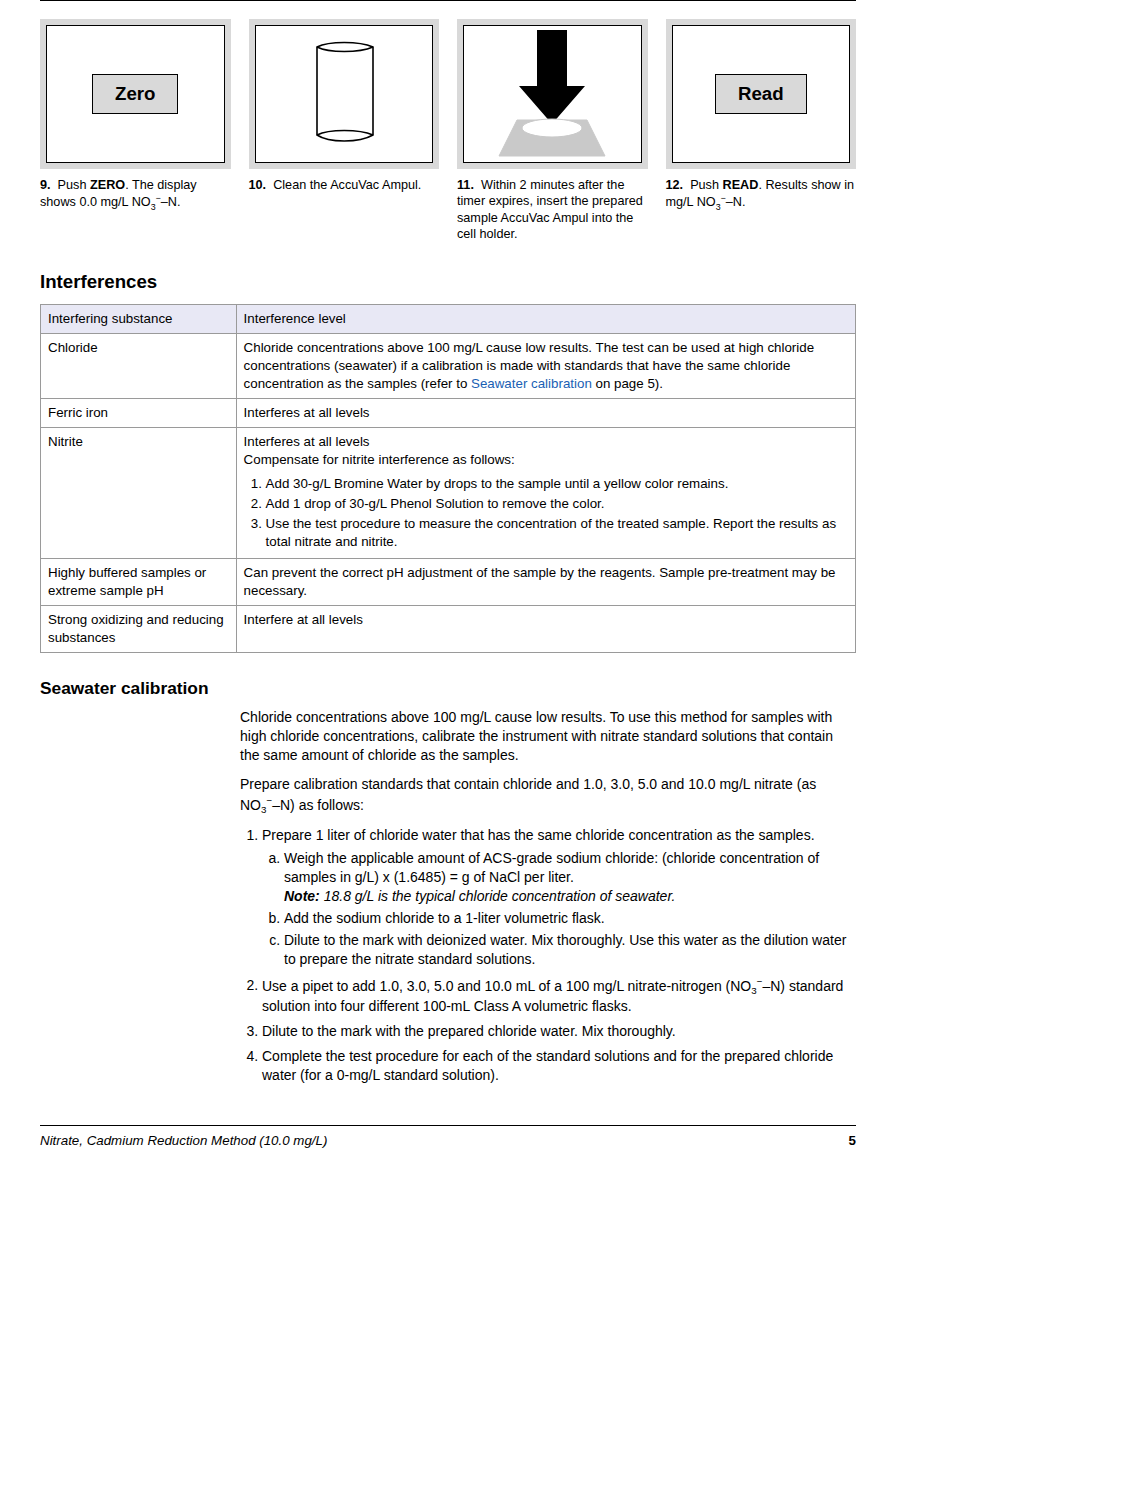Zero
9. Push ZERO. The display shows 0.0 mg/L NO3−–N.
10. Clean the AccuVac Ampul.
11. Within 2 minutes after the timer expires, insert the prepared sample AccuVac Ampul into the cell holder.
Read
12. Push READ. Results show in mg/L NO3−–N.
Interferences
| Interfering substance | Interference level |
| --- | --- |
| Chloride | Chloride concentrations above 100 mg/L cause low results. The test can be used at high chloride concentrations (seawater) if a calibration is made with standards that have the same chloride concentration as the samples (refer to Seawater calibration on page 5). |
| Ferric iron | Interferes at all levels |
| Nitrite | Interferes at all levels Compensate for nitrite interference as follows: Add 30-g/L Bromine Water by drops to the sample until a yellow color remains. Add 1 drop of 30-g/L Phenol Solution to remove the color. Use the test procedure to measure the concentration of the treated sample. Report the results as total nitrate and nitrite. |
| Highly buffered samples or extreme sample pH | Can prevent the correct pH adjustment of the sample by the reagents. Sample pre-treatment may be necessary. |
| Strong oxidizing and reducing substances | Interfere at all levels |
Seawater calibration
Chloride concentrations above 100 mg/L cause low results. To use this method for samples with high chloride concentrations, calibrate the instrument with nitrate standard solutions that contain the same amount of chloride as the samples.
Prepare calibration standards that contain chloride and 1.0, 3.0, 5.0 and 10.0 mg/L nitrate (as NO3−–N) as follows:
Prepare 1 liter of chloride water that has the same chloride concentration as the samples.
Weigh the applicable amount of ACS-grade sodium chloride: (chloride concentration of samples in g/L) x (1.6485) = g of NaCl per liter.
Note: 18.8 g/L is the typical chloride concentration of seawater.
Add the sodium chloride to a 1-liter volumetric flask.
Dilute to the mark with deionized water. Mix thoroughly. Use this water as the dilution water to prepare the nitrate standard solutions.
Use a pipet to add 1.0, 3.0, 5.0 and 10.0 mL of a 100 mg/L nitrate-nitrogen (NO3−–N) standard solution into four different 100-mL Class A volumetric flasks.
Dilute to the mark with the prepared chloride water. Mix thoroughly.
Complete the test procedure for each of the standard solutions and for the prepared chloride water (for a 0-mg/L standard solution).
Nitrate, Cadmium Reduction Method (10.0 mg/L) 5